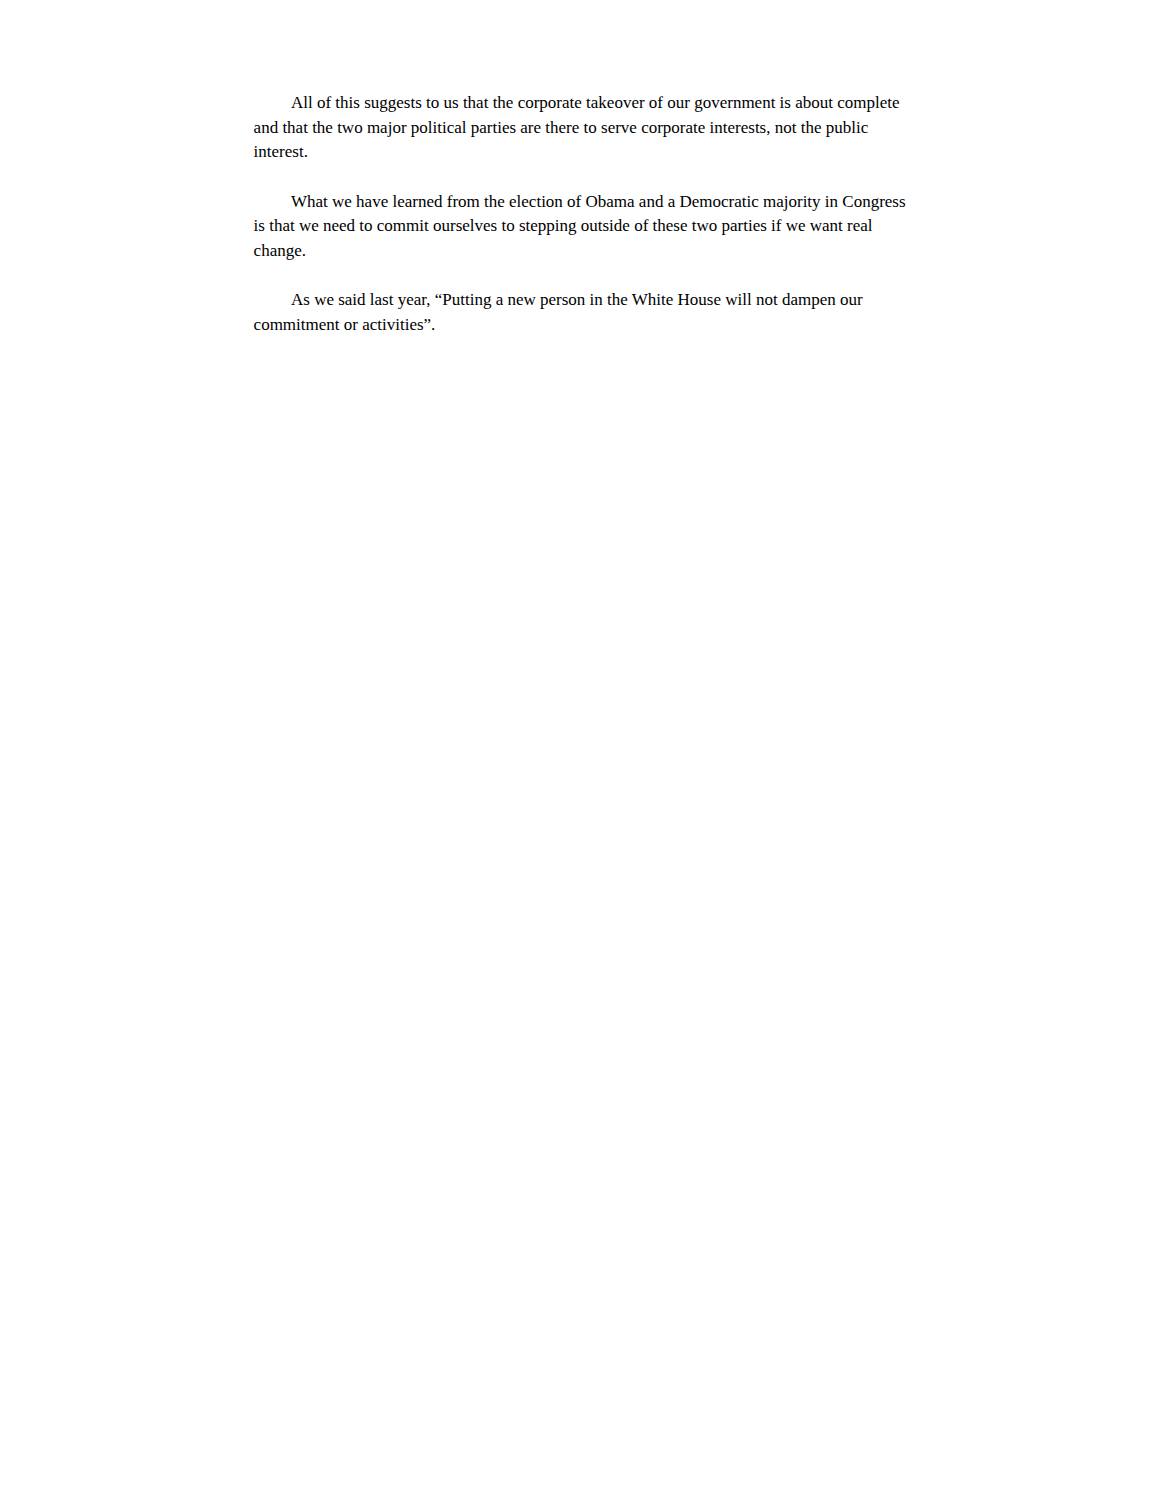All of this suggests to us that the corporate takeover of our government is about complete and that the two major political parties are there to serve corporate interests, not the public interest.
What we have learned from the election of Obama and a Democratic majority in Congress is that we need to commit ourselves to stepping outside of these two parties if we want real change.
As we said last year, “Putting a new person in the White House will not dampen our commitment or activities”.